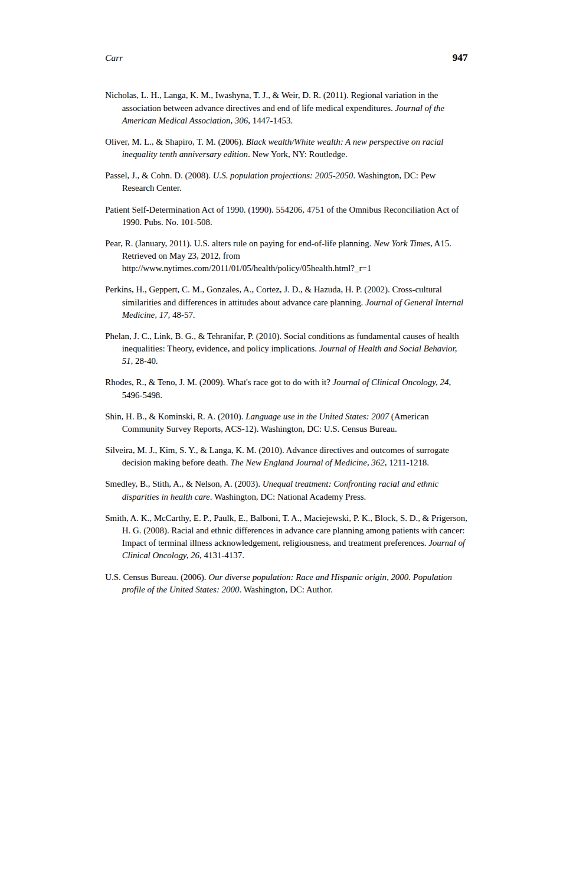Carr 947
Nicholas, L. H., Langa, K. M., Iwashyna, T. J., & Weir, D. R. (2011). Regional variation in the association between advance directives and end of life medical expenditures. Journal of the American Medical Association, 306, 1447-1453.
Oliver, M. L., & Shapiro, T. M. (2006). Black wealth/White wealth: A new perspective on racial inequality tenth anniversary edition. New York, NY: Routledge.
Passel, J., & Cohn. D. (2008). U.S. population projections: 2005-2050. Washington, DC: Pew Research Center.
Patient Self-Determination Act of 1990. (1990). 554206, 4751 of the Omnibus Reconciliation Act of 1990. Pubs. No. 101-508.
Pear, R. (January, 2011). U.S. alters rule on paying for end-of-life planning. New York Times, A15. Retrieved on May 23, 2012, from http://www.nytimes.com/2011/01/05/health/policy/05health.html?_r=1
Perkins, H., Geppert, C. M., Gonzales, A., Cortez, J. D., & Hazuda, H. P. (2002). Cross-cultural similarities and differences in attitudes about advance care planning. Journal of General Internal Medicine, 17, 48-57.
Phelan, J. C., Link, B. G., & Tehranifar, P. (2010). Social conditions as fundamental causes of health inequalities: Theory, evidence, and policy implications. Journal of Health and Social Behavior, 51, 28-40.
Rhodes, R., & Teno, J. M. (2009). What's race got to do with it? Journal of Clinical Oncology, 24, 5496-5498.
Shin, H. B., & Kominski, R. A. (2010). Language use in the United States: 2007 (American Community Survey Reports, ACS-12). Washington, DC: U.S. Census Bureau.
Silveira, M. J., Kim, S. Y., & Langa, K. M. (2010). Advance directives and outcomes of surrogate decision making before death. The New England Journal of Medicine, 362, 1211-1218.
Smedley, B., Stith, A., & Nelson, A. (2003). Unequal treatment: Confronting racial and ethnic disparities in health care. Washington, DC: National Academy Press.
Smith, A. K., McCarthy, E. P., Paulk, E., Balboni, T. A., Maciejewski, P. K., Block, S. D., & Prigerson, H. G. (2008). Racial and ethnic differences in advance care planning among patients with cancer: Impact of terminal illness acknowledgement, religiousness, and treatment preferences. Journal of Clinical Oncology, 26, 4131-4137.
U.S. Census Bureau. (2006). Our diverse population: Race and Hispanic origin, 2000. Population profile of the United States: 2000. Washington, DC: Author.